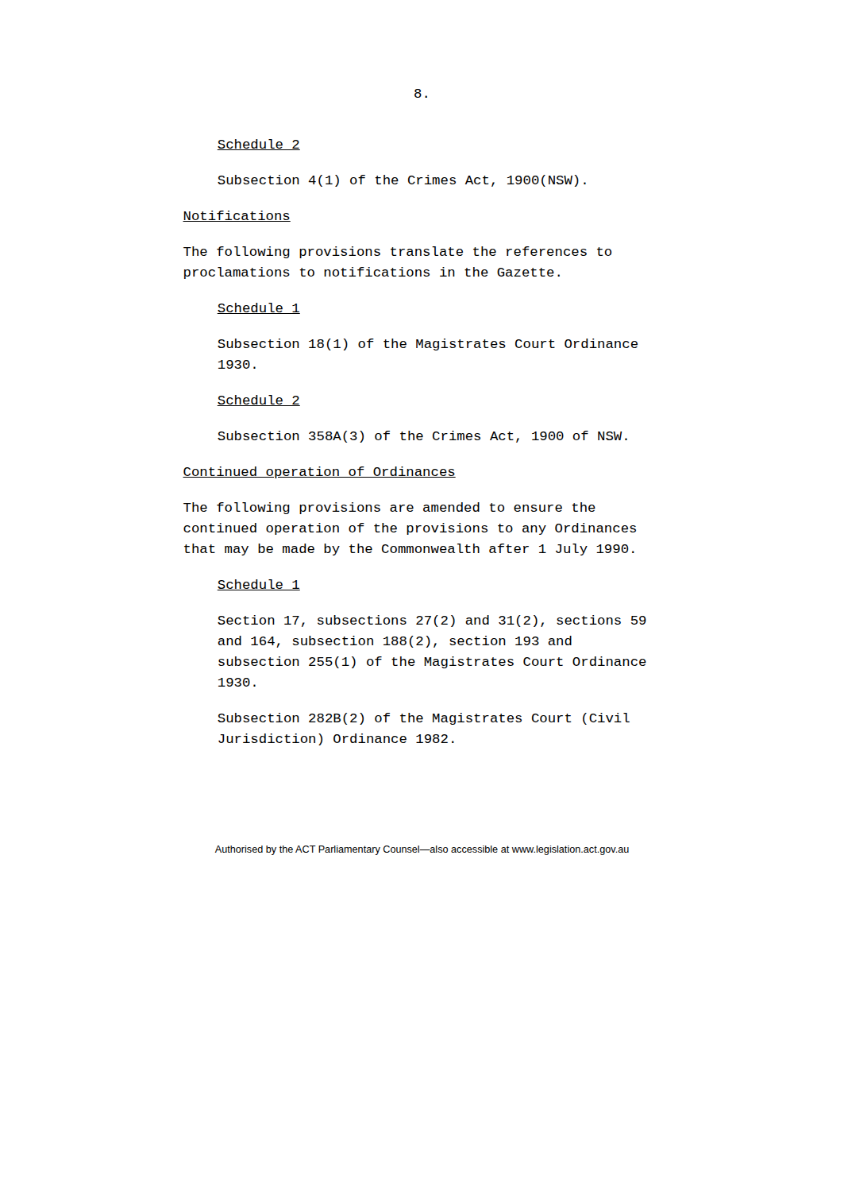8.
Schedule 2
Subsection 4(1) of the Crimes Act, 1900(NSW).
Notifications
The following provisions translate the references to proclamations to notifications in the Gazette.
Schedule 1
Subsection 18(1) of the Magistrates Court Ordinance 1930.
Schedule 2
Subsection 358A(3) of the Crimes Act, 1900 of NSW.
Continued operation of Ordinances
The following provisions are amended to ensure the continued operation of the provisions to any Ordinances that may be made by the Commonwealth after 1 July 1990.
Schedule 1
Section 17, subsections 27(2) and 31(2), sections 59 and 164, subsection 188(2), section 193 and subsection 255(1) of the Magistrates Court Ordinance 1930.
Subsection 282B(2) of the Magistrates Court (Civil Jurisdiction) Ordinance 1982.
Authorised by the ACT Parliamentary Counsel—also accessible at www.legislation.act.gov.au